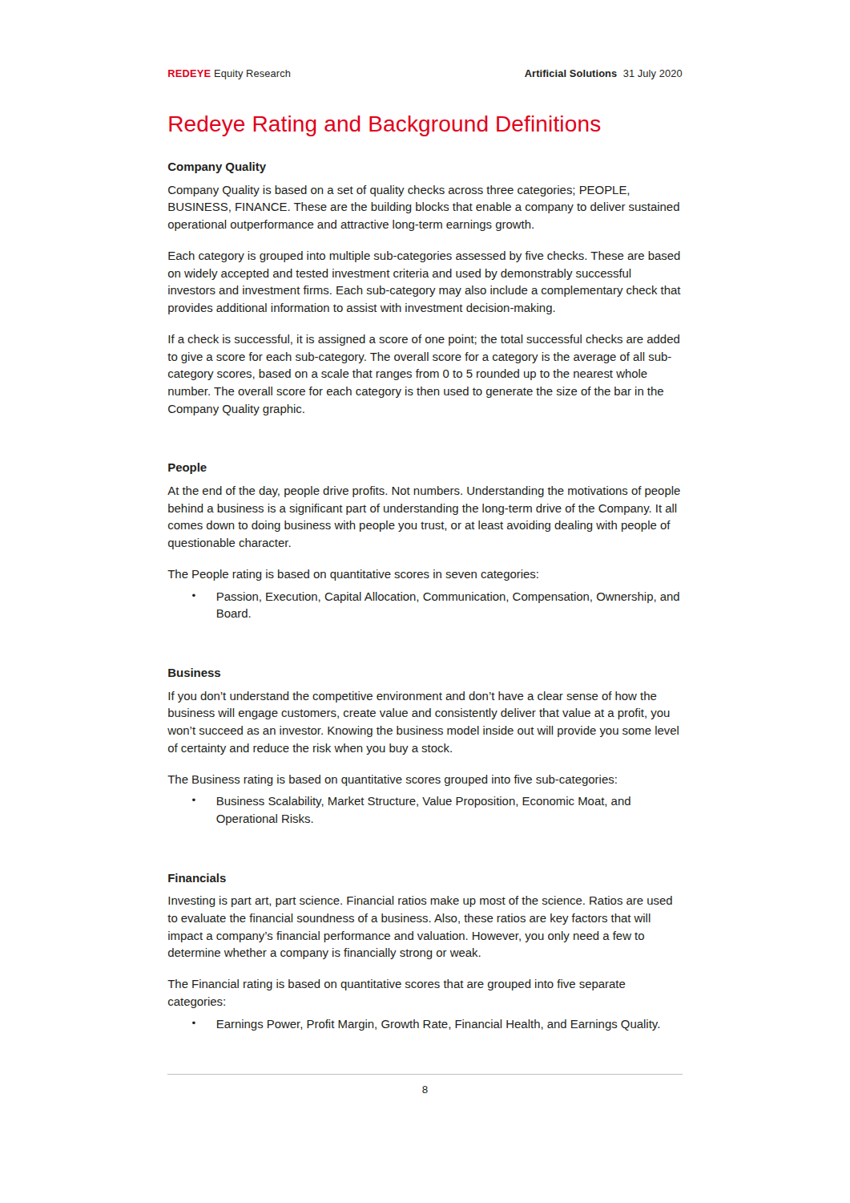REDEYE Equity Research
Artificial Solutions 31 July 2020
Redeye Rating and Background Definitions
Company Quality
Company Quality is based on a set of quality checks across three categories; PEOPLE, BUSINESS, FINANCE. These are the building blocks that enable a company to deliver sustained operational outperformance and attractive long-term earnings growth.
Each category is grouped into multiple sub-categories assessed by five checks. These are based on widely accepted and tested investment criteria and used by demonstrably successful investors and investment firms. Each sub-category may also include a complementary check that provides additional information to assist with investment decision-making.
If a check is successful, it is assigned a score of one point; the total successful checks are added to give a score for each sub-category. The overall score for a category is the average of all sub-category scores, based on a scale that ranges from 0 to 5 rounded up to the nearest whole number. The overall score for each category is then used to generate the size of the bar in the Company Quality graphic.
People
At the end of the day, people drive profits. Not numbers. Understanding the motivations of people behind a business is a significant part of understanding the long-term drive of the Company. It all comes down to doing business with people you trust, or at least avoiding dealing with people of questionable character.
The People rating is based on quantitative scores in seven categories:
Passion, Execution, Capital Allocation, Communication, Compensation, Ownership, and Board.
Business
If you don’t understand the competitive environment and don’t have a clear sense of how the business will engage customers, create value and consistently deliver that value at a profit, you won’t succeed as an investor. Knowing the business model inside out will provide you some level of certainty and reduce the risk when you buy a stock.
The Business rating is based on quantitative scores grouped into five sub-categories:
Business Scalability, Market Structure, Value Proposition, Economic Moat, and Operational Risks.
Financials
Investing is part art, part science. Financial ratios make up most of the science. Ratios are used to evaluate the financial soundness of a business. Also, these ratios are key factors that will impact a company’s financial performance and valuation. However, you only need a few to determine whether a company is financially strong or weak.
The Financial rating is based on quantitative scores that are grouped into five separate categories:
Earnings Power, Profit Margin, Growth Rate, Financial Health, and Earnings Quality.
8